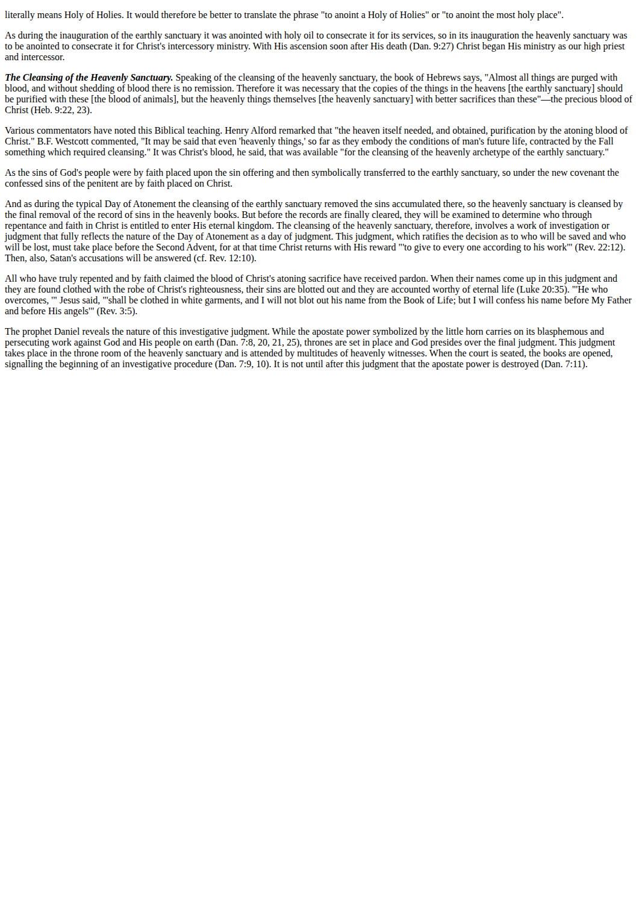literally means Holy of Holies. It would therefore be better to translate the phrase "to anoint a Holy of Holies" or "to anoint the most holy place".
As during the inauguration of the earthly sanctuary it was anointed with holy oil to consecrate it for its services, so in its inauguration the heavenly sanctuary was to be anointed to consecrate it for Christ's intercessory ministry. With His ascension soon after His death (Dan. 9:27) Christ began His ministry as our high priest and intercessor.
The Cleansing of the Heavenly Sanctuary. Speaking of the cleansing of the heavenly sanctuary, the book of Hebrews says, "Almost all things are purged with blood, and without shedding of blood there is no remission. Therefore it was necessary that the copies of the things in the heavens [the earthly sanctuary] should be purified with these [the blood of animals], but the heavenly things themselves [the heavenly sanctuary] with better sacrifices than these"—the precious blood of Christ (Heb. 9:22, 23).
Various commentators have noted this Biblical teaching. Henry Alford remarked that "the heaven itself needed, and obtained, purification by the atoning blood of Christ." B.F. Westcott commented, "It may be said that even 'heavenly things,' so far as they embody the conditions of man's future life, contracted by the Fall something which required cleansing." It was Christ's blood, he said, that was available "for the cleansing of the heavenly archetype of the earthly sanctuary."
As the sins of God's people were by faith placed upon the sin offering and then symbolically transferred to the earthly sanctuary, so under the new covenant the confessed sins of the penitent are by faith placed on Christ.
And as during the typical Day of Atonement the cleansing of the earthly sanctuary removed the sins accumulated there, so the heavenly sanctuary is cleansed by the final removal of the record of sins in the heavenly books. But before the records are finally cleared, they will be examined to determine who through repentance and faith in Christ is entitled to enter His eternal kingdom. The cleansing of the heavenly sanctuary, therefore, involves a work of investigation or judgment that fully reflects the nature of the Day of Atonement as a day of judgment. This judgment, which ratifies the decision as to who will be saved and who will be lost, must take place before the Second Advent, for at that time Christ returns with His reward "'to give to every one according to his work'" (Rev. 22:12). Then, also, Satan's accusations will be answered (cf. Rev. 12:10).
All who have truly repented and by faith claimed the blood of Christ's atoning sacrifice have received pardon. When their names come up in this judgment and they are found clothed with the robe of Christ's righteousness, their sins are blotted out and they are accounted worthy of eternal life (Luke 20:35). "'He who overcomes, '" Jesus said, "'shall be clothed in white garments, and I will not blot out his name from the Book of Life; but I will confess his name before My Father and before His angels'" (Rev. 3:5).
The prophet Daniel reveals the nature of this investigative judgment. While the apostate power symbolized by the little horn carries on its blasphemous and persecuting work against God and His people on earth (Dan. 7:8, 20, 21, 25), thrones are set in place and God presides over the final judgment. This judgment takes place in the throne room of the heavenly sanctuary and is attended by multitudes of heavenly witnesses. When the court is seated, the books are opened, signalling the beginning of an investigative procedure (Dan. 7:9, 10). It is not until after this judgment that the apostate power is destroyed (Dan. 7:11).